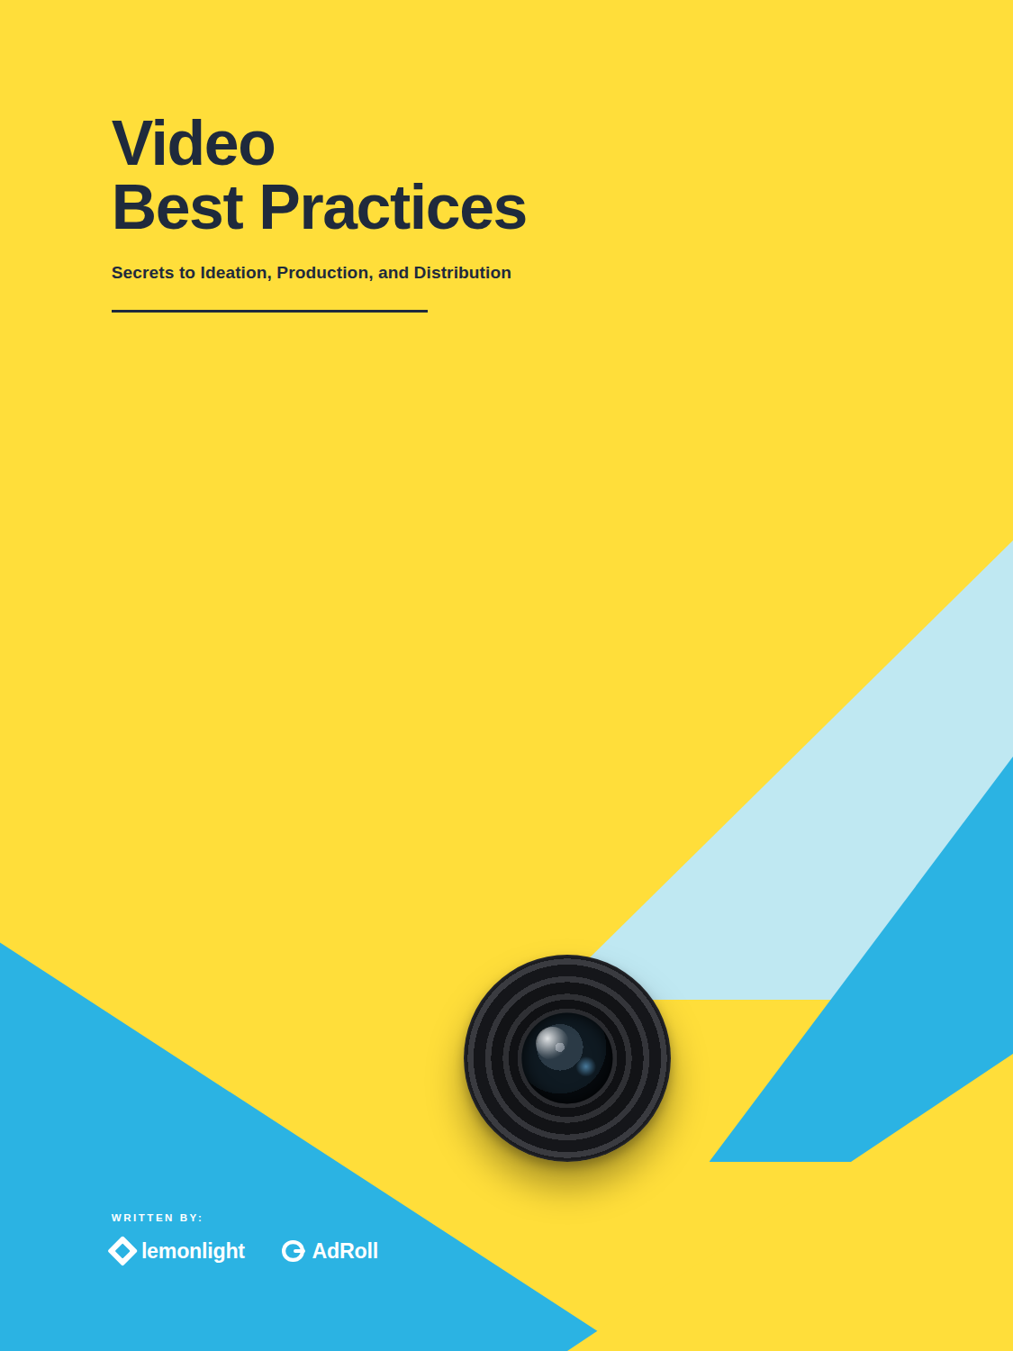Video Best Practices
Secrets to Ideation, Production, and Distribution
Written by:
lemonlight AdRoll